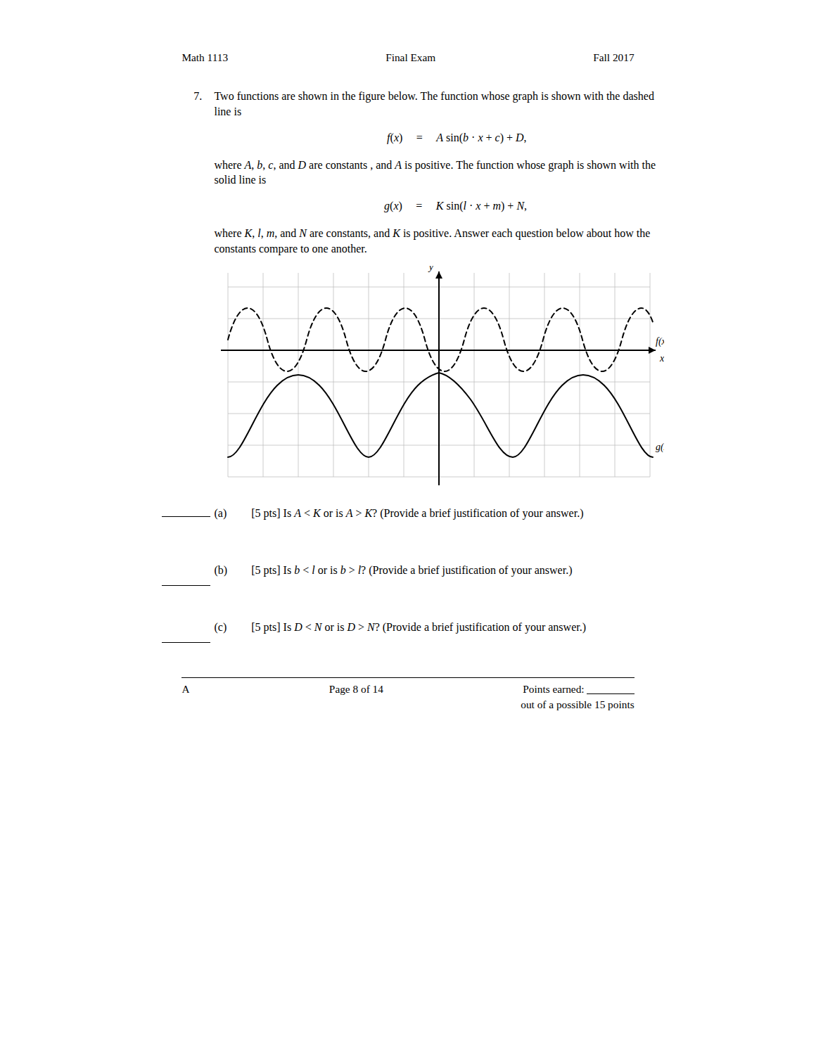Math 1113
Final Exam
Fall 2017
7.
Two functions are shown in the figure below. The function whose graph is shown with the dashed line is
f(x)=A sin(b · x + c) + D,
where A, b, c, and D are constants , and A is positive. The function whose graph is shown with the solid line is
g(x)=K sin(l · x + m) + N,
where K, l, m, and N are constants, and K is positive. Answer each question below about how the constants compare to one another.
y x f(x) g(x)
(a) [5 pts] Is A < K or is A > K? (Provide a brief justification of your answer.)
(b) [5 pts] Is b < l or is b > l? (Provide a brief justification of your answer.)
(c) [5 pts] Is D < N or is D > N? (Provide a brief justification of your answer.)
A
Page 8 of 14
Points earned:
out of a possible 15 points